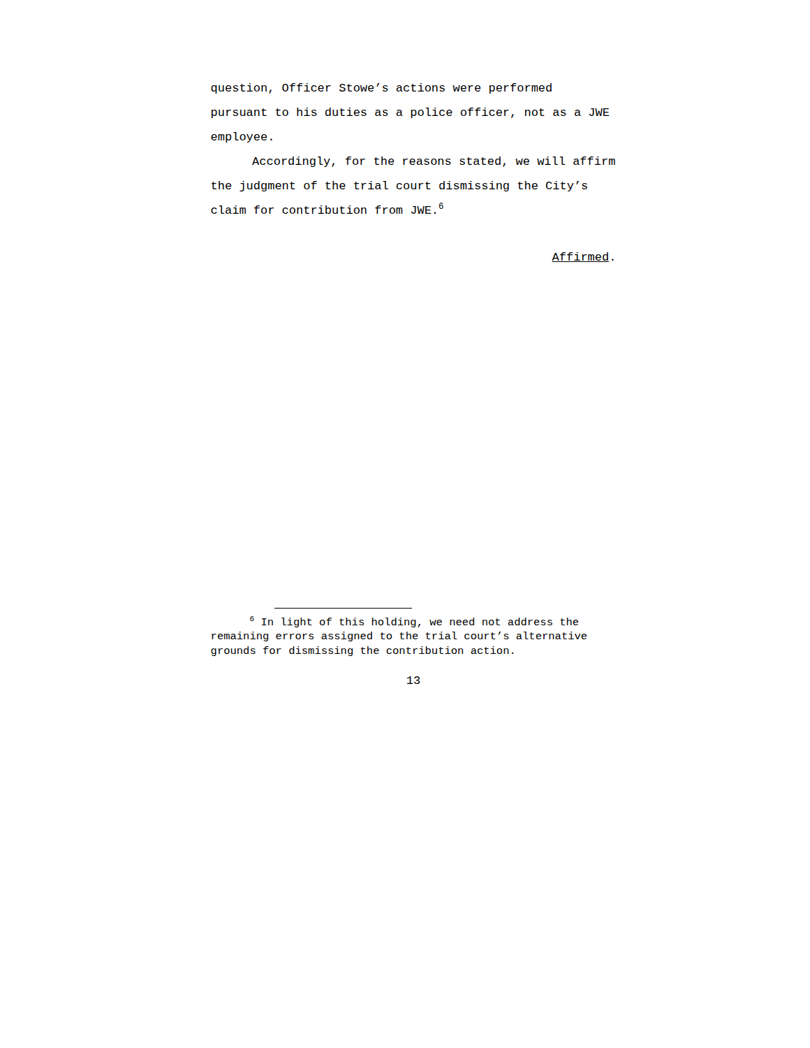question, Officer Stowe’s actions were performed pursuant to his duties as a police officer, not as a JWE employee.
Accordingly, for the reasons stated, we will affirm the judgment of the trial court dismissing the City’s claim for contribution from JWE.6
Affirmed.
6 In light of this holding, we need not address the remaining errors assigned to the trial court’s alternative grounds for dismissing the contribution action.
13